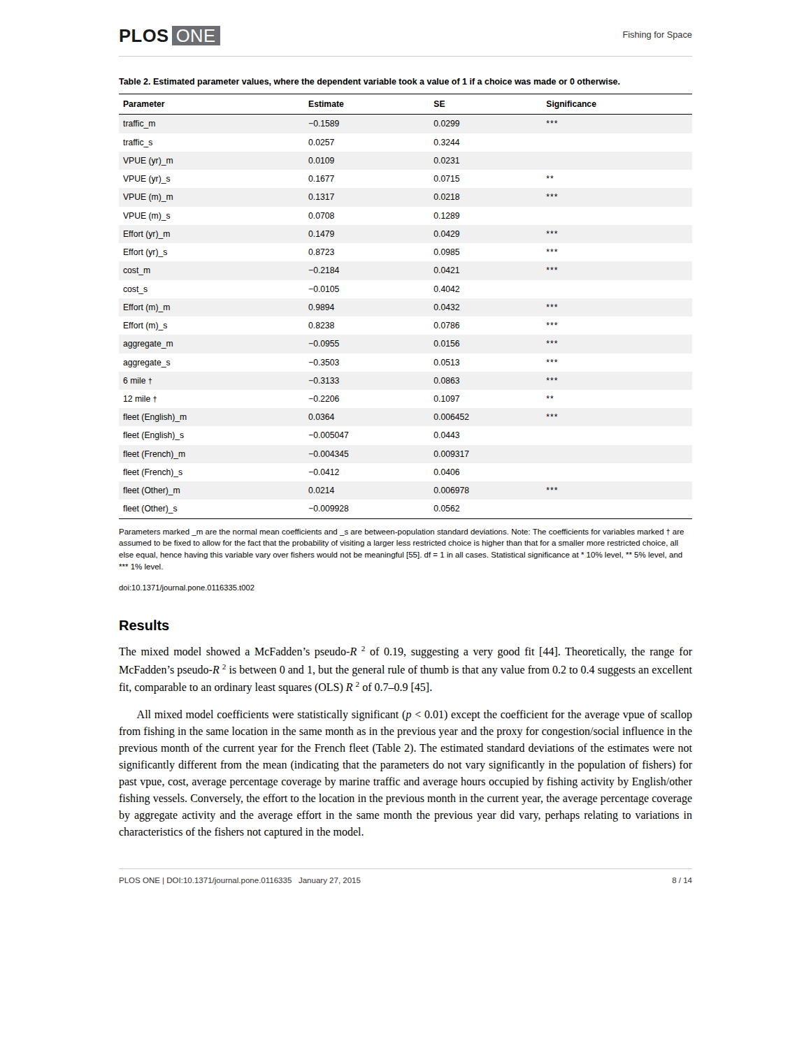PLOS ONE
Fishing for Space
Table 2. Estimated parameter values, where the dependent variable took a value of 1 if a choice was made or 0 otherwise.
| Parameter | Estimate | SE | Significance |
| --- | --- | --- | --- |
| traffic_m | −0.1589 | 0.0299 | *** |
| traffic_s | 0.0257 | 0.3244 | |
| VPUE (yr)_m | 0.0109 | 0.0231 | |
| VPUE (yr)_s | 0.1677 | 0.0715 | ** |
| VPUE (m)_m | 0.1317 | 0.0218 | *** |
| VPUE (m)_s | 0.0708 | 0.1289 | |
| Effort (yr)_m | 0.1479 | 0.0429 | *** |
| Effort (yr)_s | 0.8723 | 0.0985 | *** |
| cost_m | −0.2184 | 0.0421 | *** |
| cost_s | −0.0105 | 0.4042 | |
| Effort (m)_m | 0.9894 | 0.0432 | *** |
| Effort (m)_s | 0.8238 | 0.0786 | *** |
| aggregate_m | −0.0955 | 0.0156 | *** |
| aggregate_s | −0.3503 | 0.0513 | *** |
| 6 mile † | −0.3133 | 0.0863 | *** |
| 12 mile † | −0.2206 | 0.1097 | ** |
| fleet (English)_m | 0.0364 | 0.006452 | *** |
| fleet (English)_s | −0.005047 | 0.0443 | |
| fleet (French)_m | −0.004345 | 0.009317 | |
| fleet (French)_s | −0.0412 | 0.0406 | |
| fleet (Other)_m | 0.0214 | 0.006978 | *** |
| fleet (Other)_s | −0.009928 | 0.0562 | |
Parameters marked _m are the normal mean coefficients and _s are between-population standard deviations. Note: The coefficients for variables marked † are assumed to be fixed to allow for the fact that the probability of visiting a larger less restricted choice is higher than that for a smaller more restricted choice, all else equal, hence having this variable vary over fishers would not be meaningful [55]. df = 1 in all cases. Statistical significance at * 10% level, ** 5% level, and *** 1% level.
doi:10.1371/journal.pone.0116335.t002
Results
The mixed model showed a McFadden’s pseudo-R 2 of 0.19, suggesting a very good fit [44]. Theoretically, the range for McFadden’s pseudo-R 2 is between 0 and 1, but the general rule of thumb is that any value from 0.2 to 0.4 suggests an excellent fit, comparable to an ordinary least squares (OLS) R 2 of 0.7–0.9 [45].
All mixed model coefficients were statistically significant (p < 0.01) except the coefficient for the average vpue of scallop from fishing in the same location in the same month as in the previous year and the proxy for congestion/social influence in the previous month of the current year for the French fleet (Table 2). The estimated standard deviations of the estimates were not significantly different from the mean (indicating that the parameters do not vary significantly in the population of fishers) for past vpue, cost, average percentage coverage by marine traffic and average hours occupied by fishing activity by English/other fishing vessels. Conversely, the effort to the location in the previous month in the current year, the average percentage coverage by aggregate activity and the average effort in the same month the previous year did vary, perhaps relating to variations in characteristics of the fishers not captured in the model.
PLOS ONE | DOI:10.1371/journal.pone.0116335 January 27, 2015
8 / 14